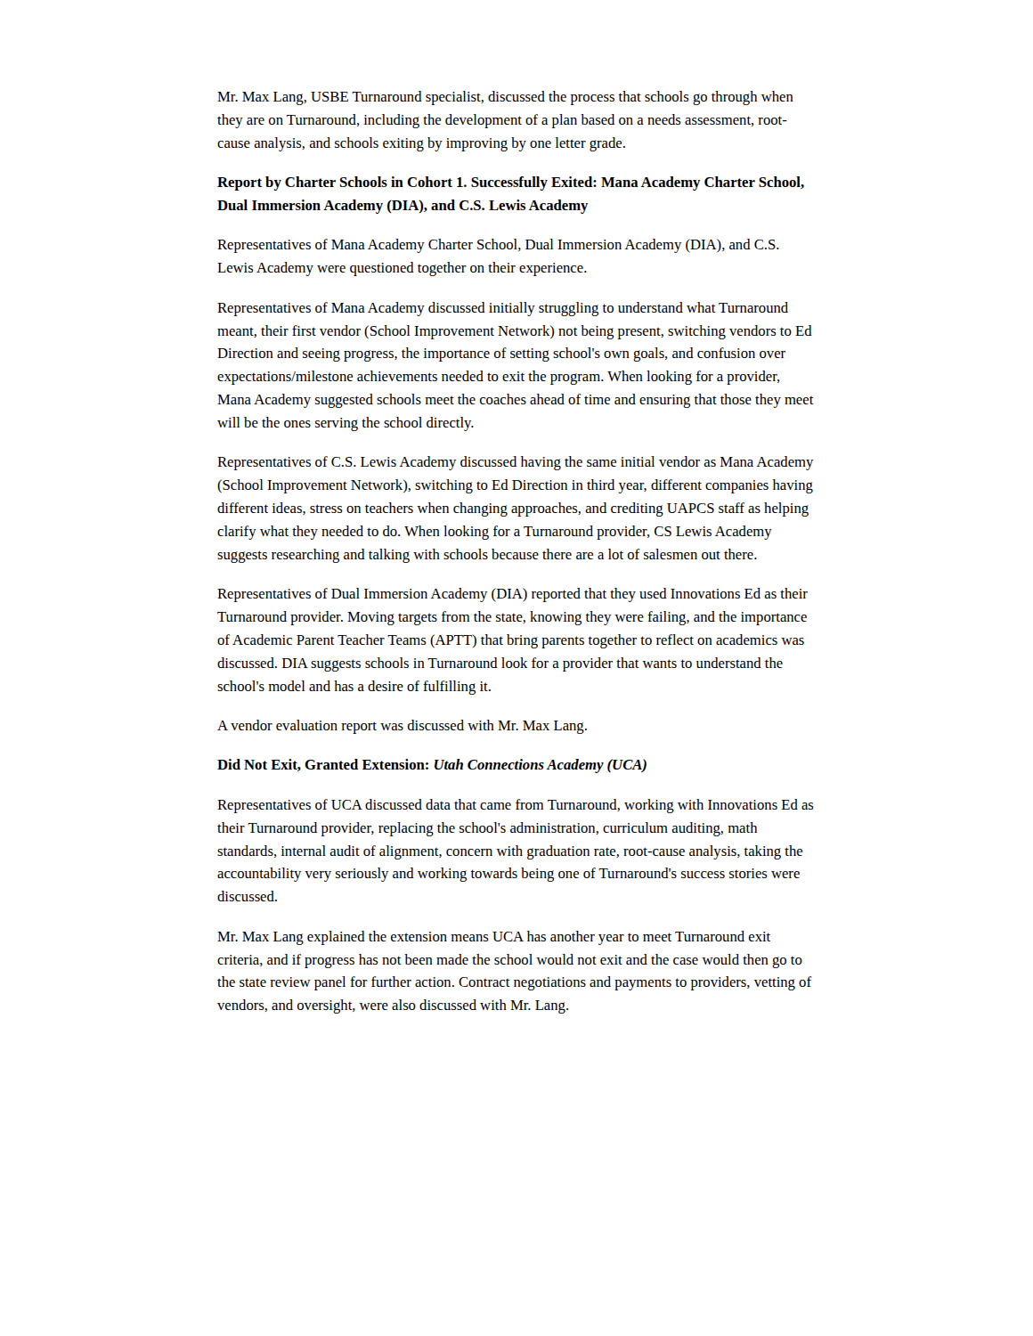Mr. Max Lang, USBE Turnaround specialist, discussed the process that schools go through when they are on Turnaround, including the development of a plan based on a needs assessment, root-cause analysis, and schools exiting by improving by one letter grade.
Report by Charter Schools in Cohort 1. Successfully Exited: Mana Academy Charter School, Dual Immersion Academy (DIA), and C.S. Lewis Academy
Representatives of Mana Academy Charter School, Dual Immersion Academy (DIA), and C.S. Lewis Academy were questioned together on their experience.
Representatives of Mana Academy discussed initially struggling to understand what Turnaround meant, their first vendor (School Improvement Network) not being present, switching vendors to Ed Direction and seeing progress, the importance of setting school's own goals, and confusion over expectations/milestone achievements needed to exit the program. When looking for a provider, Mana Academy suggested schools meet the coaches ahead of time and ensuring that those they meet will be the ones serving the school directly.
Representatives of C.S. Lewis Academy discussed having the same initial vendor as Mana Academy (School Improvement Network), switching to Ed Direction in third year, different companies having different ideas, stress on teachers when changing approaches, and crediting UAPCS staff as helping clarify what they needed to do. When looking for a Turnaround provider, CS Lewis Academy suggests researching and talking with schools because there are a lot of salesmen out there.
Representatives of Dual Immersion Academy (DIA) reported that they used Innovations Ed as their Turnaround provider. Moving targets from the state, knowing they were failing, and the importance of Academic Parent Teacher Teams (APTT) that bring parents together to reflect on academics was discussed. DIA suggests schools in Turnaround look for a provider that wants to understand the school's model and has a desire of fulfilling it.
A vendor evaluation report was discussed with Mr. Max Lang.
Did Not Exit, Granted Extension: Utah Connections Academy (UCA)
Representatives of UCA discussed data that came from Turnaround, working with Innovations Ed as their Turnaround provider, replacing the school's administration, curriculum auditing, math standards, internal audit of alignment, concern with graduation rate, root-cause analysis, taking the accountability very seriously and working towards being one of Turnaround's success stories were discussed.
Mr. Max Lang explained the extension means UCA has another year to meet Turnaround exit criteria, and if progress has not been made the school would not exit and the case would then go to the state review panel for further action. Contract negotiations and payments to providers, vetting of vendors, and oversight, were also discussed with Mr. Lang.